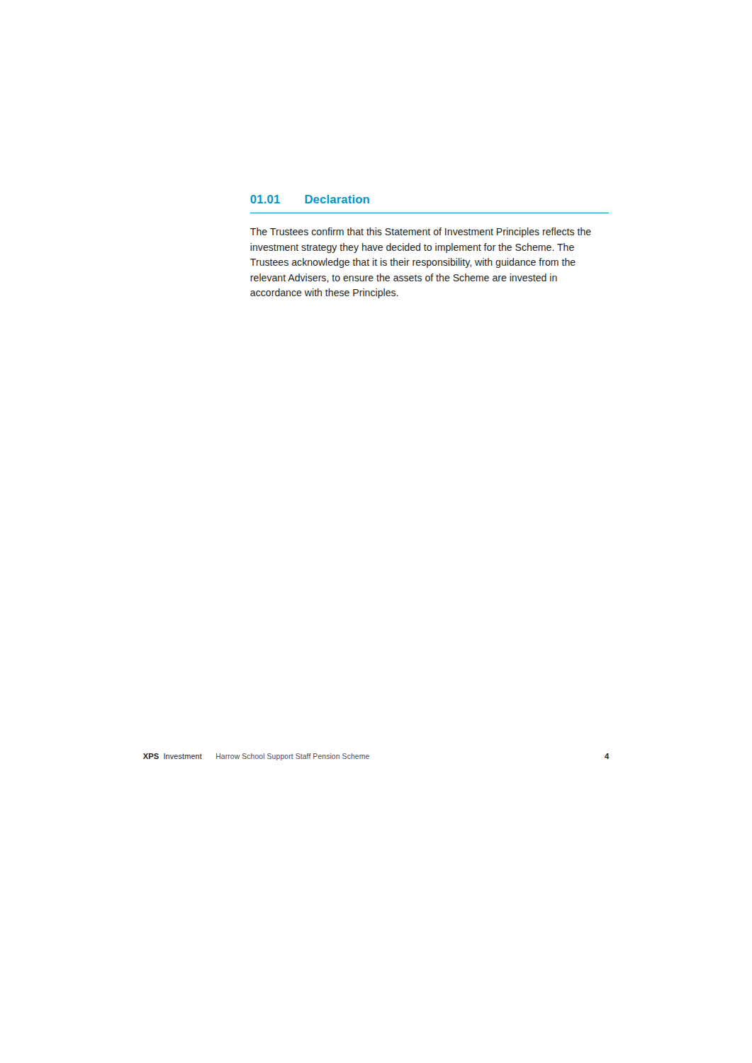01.01 Declaration
The Trustees confirm that this Statement of Investment Principles reflects the investment strategy they have decided to implement for the Scheme. The Trustees acknowledge that it is their responsibility, with guidance from the relevant Advisers, to ensure the assets of the Scheme are invested in accordance with these Principles.
XPS Investment Harrow School Support Staff Pension Scheme
4